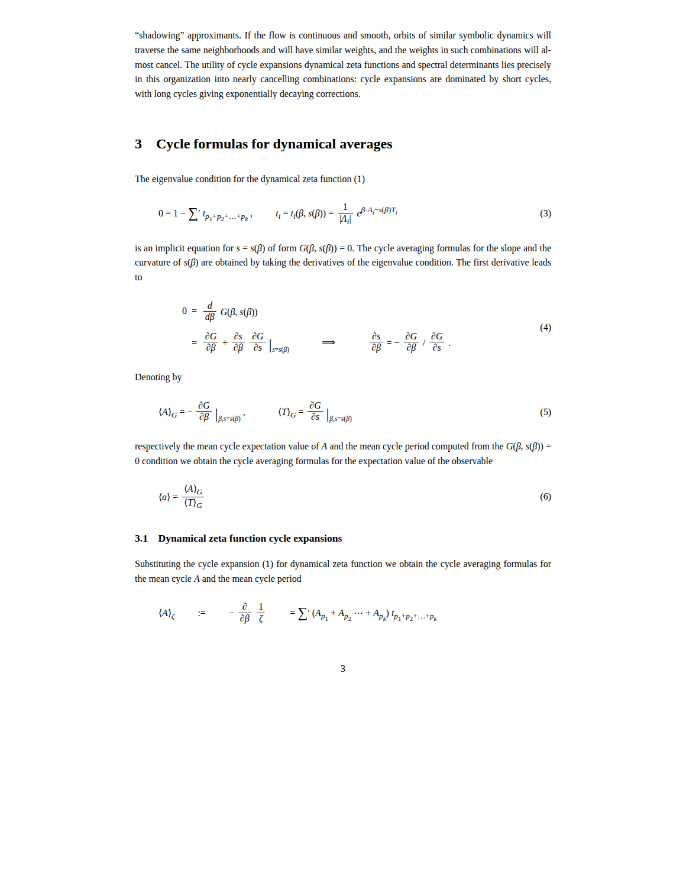“shadowing” approximants. If the flow is continuous and smooth, orbits of similar symbolic dynamics will traverse the same neighborhoods and will have similar weights, and the weights in such combinations will almost cancel. The utility of cycle expansions dynamical zeta functions and spectral determinants lies precisely in this organization into nearly cancelling combinations: cycle expansions are dominated by short cycles, with long cycles giving exponentially decaying corrections.
3 Cycle formulas for dynamical averages
The eigenvalue condition for the dynamical zeta function (1)
0 = 1 − ∑′ tp1+p2+…+pk , ti = ti(β, s(β)) = 1|Λi| eβ·Ai−s(β)Ti
(3)
is an implicit equation for s = s(β) of form G(β, s(β)) = 0. The cycle averaging formulas for the slope and the curvature of s(β) are obtained by taking the derivatives of the eigenvalue condition. The first derivative leads to
0
=
ddβ G(β, s(β))
=
∂G∂β + ∂s∂β ∂G∂s|s=s(β) ⟹ ∂s∂β = − ∂G∂β / ∂G∂s .
(4)
Denoting by
⟨A⟩G = − ∂G∂β|β,s=s(β) , ⟨T⟩G = ∂G∂s|β,s=s(β)
(5)
respectively the mean cycle expectation value of A and the mean cycle period computed from the G(β, s(β)) = 0 condition we obtain the cycle averaging formulas for the expectation value of the observable
⟨a⟩ = ⟨A⟩G⟨T⟩G
(6)
3.1 Dynamical zeta function cycle expansions
Substituting the cycle expansion (1) for dynamical zeta function we obtain the cycle averaging formulas for the mean cycle A and the mean cycle period
⟨A⟩ζ := − ∂∂β 1 ζ = ∑′ (Ap1 + Ap2 ⋯ + Apk) tp1+p2+…+pk
3